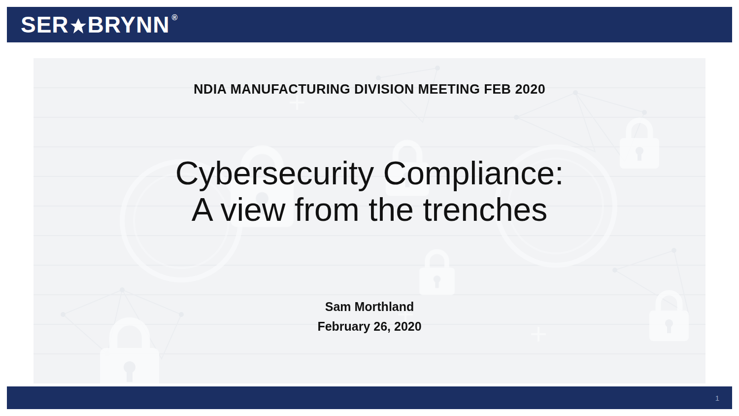SER BRYNN®
NDIA MANUFACTURING DIVISION MEETING FEB 2020
Cybersecurity Compliance: A view from the trenches
Sam Morthland
February 26, 2020
1